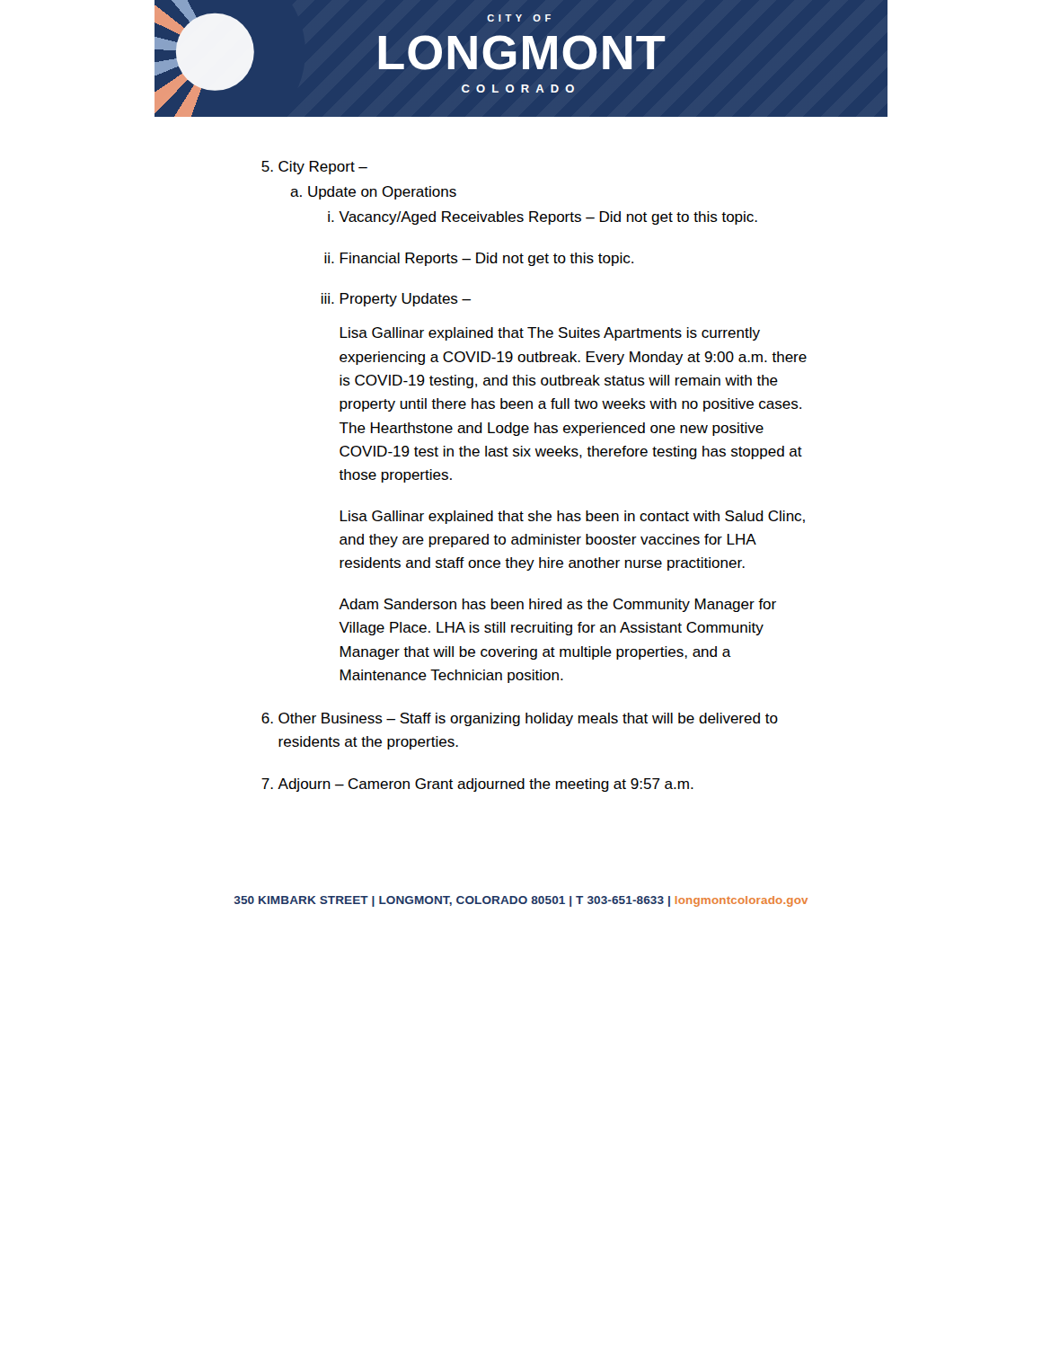CITY OF
LONGMONT
COLORADO
City Report –
Update on Operations
Vacancy/Aged Receivables Reports – Did not get to this topic.
Financial Reports – Did not get to this topic.
Property Updates –
Lisa Gallinar explained that The Suites Apartments is currently experiencing a COVID-19 outbreak. Every Monday at 9:00 a.m. there is COVID-19 testing, and this outbreak status will remain with the property until there has been a full two weeks with no positive cases. The Hearthstone and Lodge has experienced one new positive COVID-19 test in the last six weeks, therefore testing has stopped at those properties.
Lisa Gallinar explained that she has been in contact with Salud Clinc, and they are prepared to administer booster vaccines for LHA residents and staff once they hire another nurse practitioner.
Adam Sanderson has been hired as the Community Manager for Village Place. LHA is still recruiting for an Assistant Community Manager that will be covering at multiple properties, and a Maintenance Technician position.
Other Business – Staff is organizing holiday meals that will be delivered to residents at the properties.
Adjourn – Cameron Grant adjourned the meeting at 9:57 a.m.
350 KIMBARK STREET | LONGMONT, COLORADO 80501 | T 303-651-8633 | longmontcolorado.gov